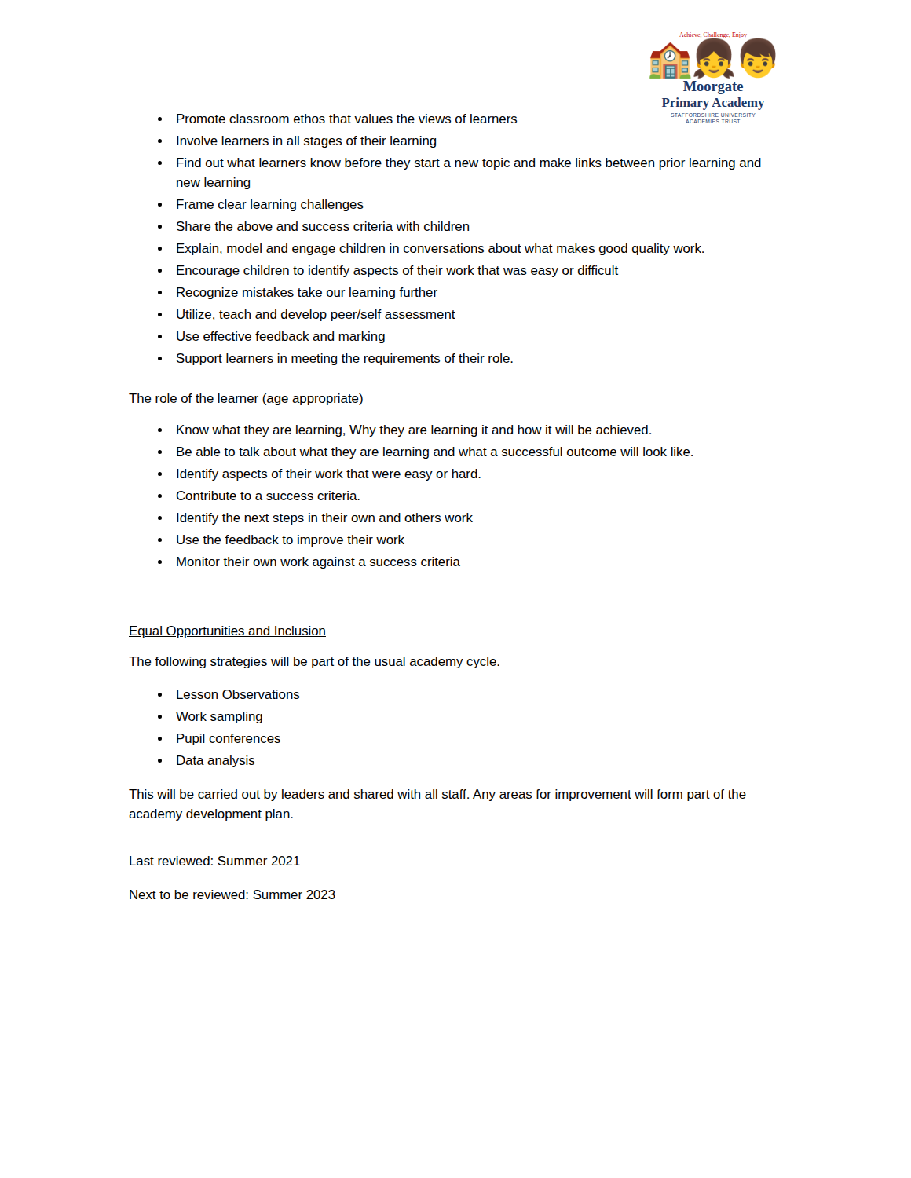Achieve, Challenge, Enjoy
🏫👧👦
MoorgatePrimary Academy
Staffordshire University
Academies Trust
Promote classroom ethos that values the views of learners
Involve learners in all stages of their learning
Find out what learners know before they start a new topic and make links between prior learning and new learning
Frame clear learning challenges
Share the above and success criteria with children
Explain, model and engage children in conversations about what makes good quality work.
Encourage children to identify aspects of their work that was easy or difficult
Recognize mistakes take our learning further
Utilize, teach and develop peer/self assessment
Use effective feedback and marking
Support learners in meeting the requirements of their role.
The role of the learner (age appropriate)
Know what they are learning, Why they are learning it and how it will be achieved.
Be able to talk about what they are learning and what a successful outcome will look like.
Identify aspects of their work that were easy or hard.
Contribute to a success criteria.
Identify the next steps in their own and others work
Use the feedback to improve their work
Monitor their own work against a success criteria
Equal Opportunities and Inclusion
The following strategies will be part of the usual academy cycle.
Lesson Observations
Work sampling
Pupil conferences
Data analysis
This will be carried out by leaders and shared with all staff. Any areas for improvement will form part of the academy development plan.
Last reviewed: Summer 2021
Next to be reviewed: Summer 2023